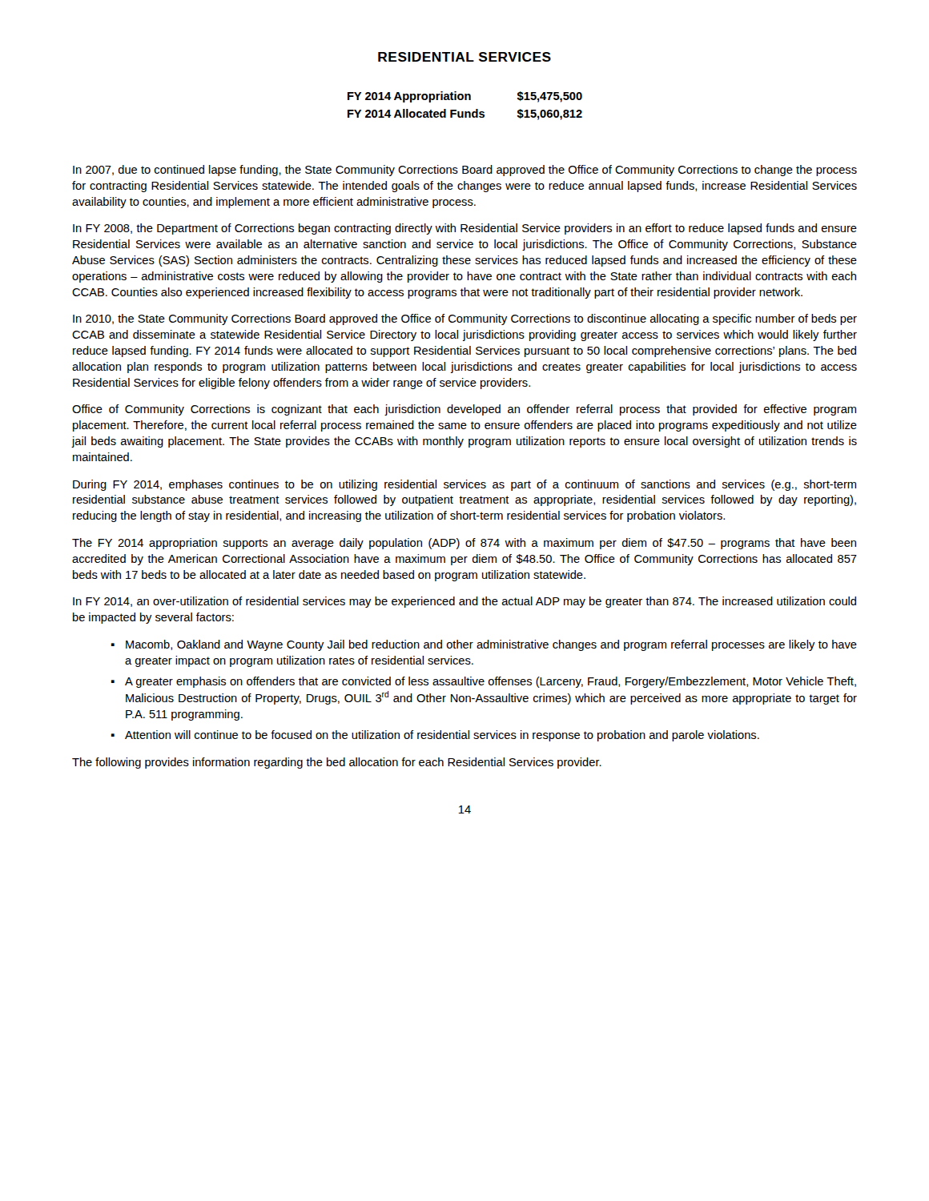RESIDENTIAL SERVICES
| FY 2014 Appropriation | $15,475,500 |
| FY 2014 Allocated Funds | $15,060,812 |
In 2007, due to continued lapse funding, the State Community Corrections Board approved the Office of Community Corrections to change the process for contracting Residential Services statewide. The intended goals of the changes were to reduce annual lapsed funds, increase Residential Services availability to counties, and implement a more efficient administrative process.
In FY 2008, the Department of Corrections began contracting directly with Residential Service providers in an effort to reduce lapsed funds and ensure Residential Services were available as an alternative sanction and service to local jurisdictions. The Office of Community Corrections, Substance Abuse Services (SAS) Section administers the contracts. Centralizing these services has reduced lapsed funds and increased the efficiency of these operations – administrative costs were reduced by allowing the provider to have one contract with the State rather than individual contracts with each CCAB. Counties also experienced increased flexibility to access programs that were not traditionally part of their residential provider network.
In 2010, the State Community Corrections Board approved the Office of Community Corrections to discontinue allocating a specific number of beds per CCAB and disseminate a statewide Residential Service Directory to local jurisdictions providing greater access to services which would likely further reduce lapsed funding. FY 2014 funds were allocated to support Residential Services pursuant to 50 local comprehensive corrections’ plans. The bed allocation plan responds to program utilization patterns between local jurisdictions and creates greater capabilities for local jurisdictions to access Residential Services for eligible felony offenders from a wider range of service providers.
Office of Community Corrections is cognizant that each jurisdiction developed an offender referral process that provided for effective program placement. Therefore, the current local referral process remained the same to ensure offenders are placed into programs expeditiously and not utilize jail beds awaiting placement. The State provides the CCABs with monthly program utilization reports to ensure local oversight of utilization trends is maintained.
During FY 2014, emphases continues to be on utilizing residential services as part of a continuum of sanctions and services (e.g., short-term residential substance abuse treatment services followed by outpatient treatment as appropriate, residential services followed by day reporting), reducing the length of stay in residential, and increasing the utilization of short-term residential services for probation violators.
The FY 2014 appropriation supports an average daily population (ADP) of 874 with a maximum per diem of $47.50 – programs that have been accredited by the American Correctional Association have a maximum per diem of $48.50. The Office of Community Corrections has allocated 857 beds with 17 beds to be allocated at a later date as needed based on program utilization statewide.
In FY 2014, an over-utilization of residential services may be experienced and the actual ADP may be greater than 874. The increased utilization could be impacted by several factors:
Macomb, Oakland and Wayne County Jail bed reduction and other administrative changes and program referral processes are likely to have a greater impact on program utilization rates of residential services.
A greater emphasis on offenders that are convicted of less assaultive offenses (Larceny, Fraud, Forgery/Embezzlement, Motor Vehicle Theft, Malicious Destruction of Property, Drugs, OUIL 3rd and Other Non-Assaultive crimes) which are perceived as more appropriate to target for P.A. 511 programming.
Attention will continue to be focused on the utilization of residential services in response to probation and parole violations.
The following provides information regarding the bed allocation for each Residential Services provider.
14